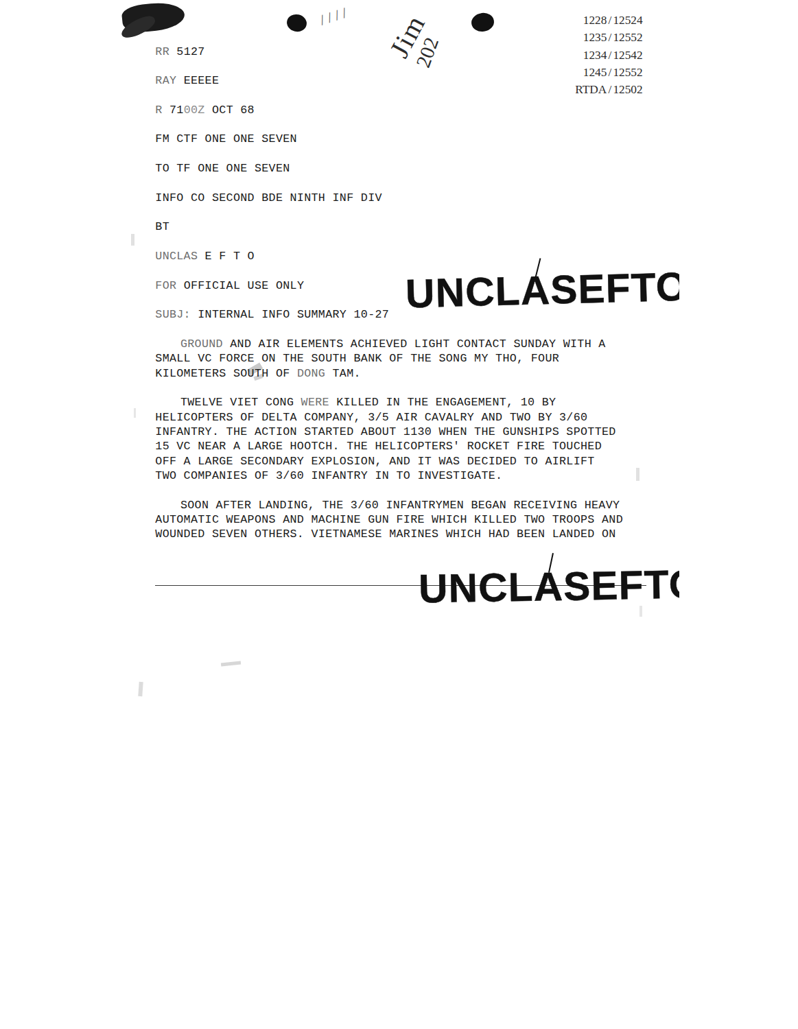1228/12524
1235/12552
1234/12542
1245/12552
RTDA/12502
Jim
202
/ / / /
RR 5127
RAY EEEEE
R 7100Z OCT 68
FM CTF ONE ONE SEVEN
TO TF ONE ONE SEVEN
INFO CO SECOND BDE NINTH INF DIV
BT
UNCLAS E F T O
FOR OFFICIAL USE ONLY
SUBJ: INTERNAL INFO SUMMARY 10-27
GROUND AND AIR ELEMENTS ACHIEVED LIGHT CONTACT SUNDAY WITH A SMALL VC FORCE ON THE SOUTH BANK OF THE SONG MY THO, FOUR KILOMETERS SOUTH OF DONG TAM.
TWELVE VIET CONG WERE KILLED IN THE ENGAGEMENT, 10 BY HELICOPTERS OF DELTA COMPANY, 3/5 AIR CAVALRY AND TWO BY 3/60 INFANTRY. THE ACTION STARTED ABOUT 1130 WHEN THE GUNSHIPS SPOTTED 15 VC NEAR A LARGE HOOTCH. THE HELICOPTERS' ROCKET FIRE TOUCHED OFF A LARGE SECONDARY EXPLOSION, AND IT WAS DECIDED TO AIRLIFT TWO COMPANIES OF 3/60 INFANTRY IN TO INVESTIGATE.
SOON AFTER LANDING, THE 3/60 INFANTRYMEN BEGAN RECEIVING HEAVY AUTOMATIC WEAPONS AND MACHINE GUN FIRE WHICH KILLED TWO TROOPS AND WOUNDED SEVEN OTHERS. VIETNAMESE MARINES WHICH HAD BEEN LANDED ON
UNCLASEFTO
UNCLASEFTO